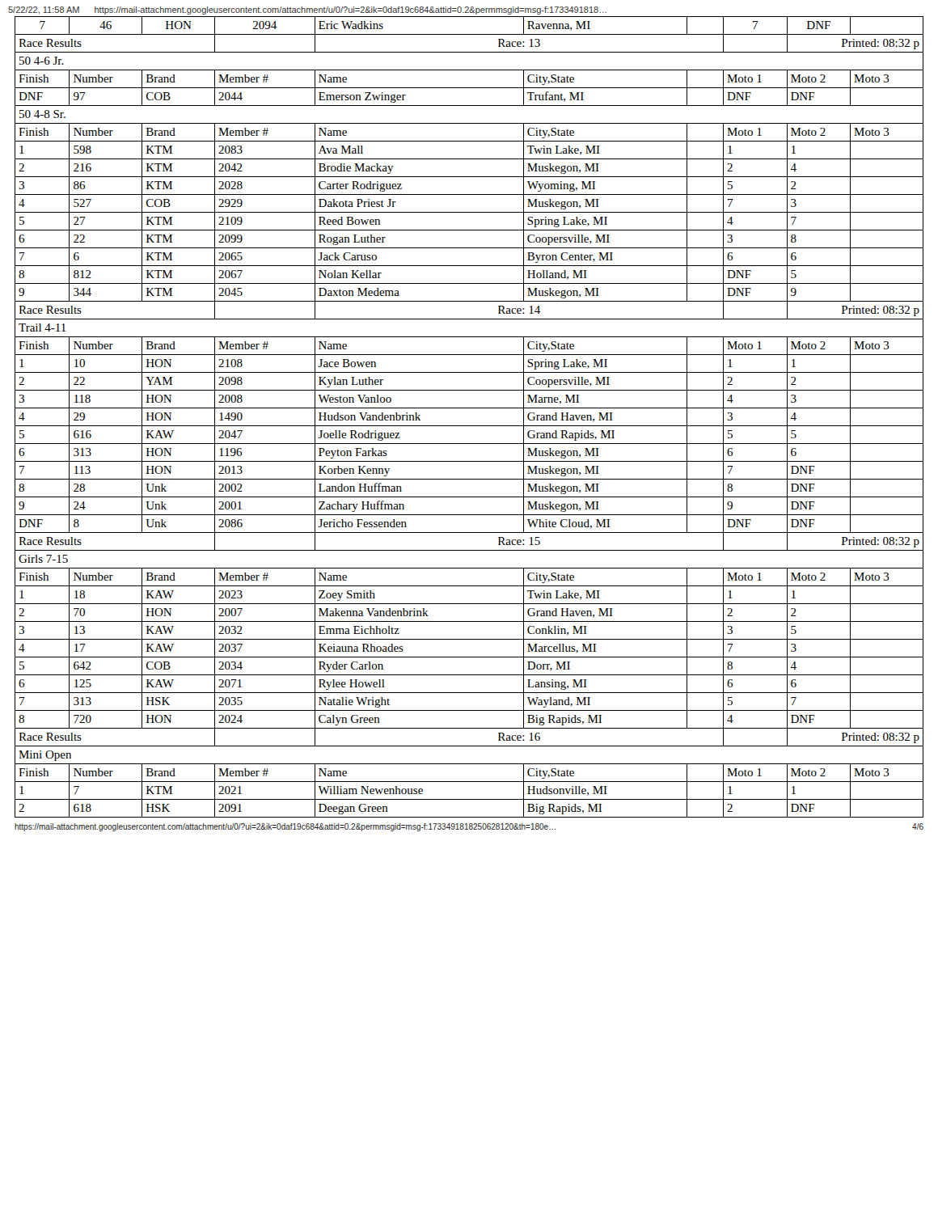5/22/22, 11:58 AM https://mail-attachment.googleusercontent.com/attachment/u/0/?ui=2&ik=0daf19c684&attid=0.2&permmsgid=msg-f:1733491818…
| 7 | 46 | HON | 2094 | Eric Wadkins | Ravenna, MI | | 7 | DNF | |
| Race Results | | Race: 13 | | Printed: 08:32 p |
| 50 4-6 Jr. |
| Finish | Number | Brand | Member # | Name | City,State | | Moto 1 | Moto 2 | Moto 3 |
| DNF | 97 | COB | 2044 | Emerson Zwinger | Trufant, MI | | DNF | DNF | |
| 50 4-8 Sr. |
| Finish | Number | Brand | Member # | Name | City,State | | Moto 1 | Moto 2 | Moto 3 |
| 1 | 598 | KTM | 2083 | Ava Mall | Twin Lake, MI | | 1 | 1 | |
| 2 | 216 | KTM | 2042 | Brodie Mackay | Muskegon, MI | | 2 | 4 | |
| 3 | 86 | KTM | 2028 | Carter Rodriguez | Wyoming, MI | | 5 | 2 | |
| 4 | 527 | COB | 2929 | Dakota Priest Jr | Muskegon, MI | | 7 | 3 | |
| 5 | 27 | KTM | 2109 | Reed Bowen | Spring Lake, MI | | 4 | 7 | |
| 6 | 22 | KTM | 2099 | Rogan Luther | Coopersville, MI | | 3 | 8 | |
| 7 | 6 | KTM | 2065 | Jack Caruso | Byron Center, MI | | 6 | 6 | |
| 8 | 812 | KTM | 2067 | Nolan Kellar | Holland, MI | | DNF | 5 | |
| 9 | 344 | KTM | 2045 | Daxton Medema | Muskegon, MI | | DNF | 9 | |
| Race Results | | Race: 14 | | Printed: 08:32 p |
| Trail 4-11 |
| Finish | Number | Brand | Member # | Name | City,State | | Moto 1 | Moto 2 | Moto 3 |
| 1 | 10 | HON | 2108 | Jace Bowen | Spring Lake, MI | | 1 | 1 | |
| 2 | 22 | YAM | 2098 | Kylan Luther | Coopersville, MI | | 2 | 2 | |
| 3 | 118 | HON | 2008 | Weston Vanloo | Marne, MI | | 4 | 3 | |
| 4 | 29 | HON | 1490 | Hudson Vandenbrink | Grand Haven, MI | | 3 | 4 | |
| 5 | 616 | KAW | 2047 | Joelle Rodriguez | Grand Rapids, MI | | 5 | 5 | |
| 6 | 313 | HON | 1196 | Peyton Farkas | Muskegon, MI | | 6 | 6 | |
| 7 | 113 | HON | 2013 | Korben Kenny | Muskegon, MI | | 7 | DNF | |
| 8 | 28 | Unk | 2002 | Landon Huffman | Muskegon, MI | | 8 | DNF | |
| 9 | 24 | Unk | 2001 | Zachary Huffman | Muskegon, MI | | 9 | DNF | |
| DNF | 8 | Unk | 2086 | Jericho Fessenden | White Cloud, MI | | DNF | DNF | |
| Race Results | | Race: 15 | | Printed: 08:32 p |
| Girls 7-15 |
| Finish | Number | Brand | Member # | Name | City,State | | Moto 1 | Moto 2 | Moto 3 |
| 1 | 18 | KAW | 2023 | Zoey Smith | Twin Lake, MI | | 1 | 1 | |
| 2 | 70 | HON | 2007 | Makenna Vandenbrink | Grand Haven, MI | | 2 | 2 | |
| 3 | 13 | KAW | 2032 | Emma Eichholtz | Conklin, MI | | 3 | 5 | |
| 4 | 17 | KAW | 2037 | Keiauna Rhoades | Marcellus, MI | | 7 | 3 | |
| 5 | 642 | COB | 2034 | Ryder Carlon | Dorr, MI | | 8 | 4 | |
| 6 | 125 | KAW | 2071 | Rylee Howell | Lansing, MI | | 6 | 6 | |
| 7 | 313 | HSK | 2035 | Natalie Wright | Wayland, MI | | 5 | 7 | |
| 8 | 720 | HON | 2024 | Calyn Green | Big Rapids, MI | | 4 | DNF | |
| Race Results | | Race: 16 | | Printed: 08:32 p |
| Mini Open |
| Finish | Number | Brand | Member # | Name | City,State | | Moto 1 | Moto 2 | Moto 3 |
| 1 | 7 | KTM | 2021 | William Newenhouse | Hudsonville, MI | | 1 | 1 | |
| 2 | 618 | HSK | 2091 | Deegan Green | Big Rapids, MI | | 2 | DNF | |
https://mail-attachment.googleusercontent.com/attachment/u/0/?ui=2&ik=0daf19c684&attid=0.2&permmsgid=msg-f:1733491818250628120&th=180e… 4/6